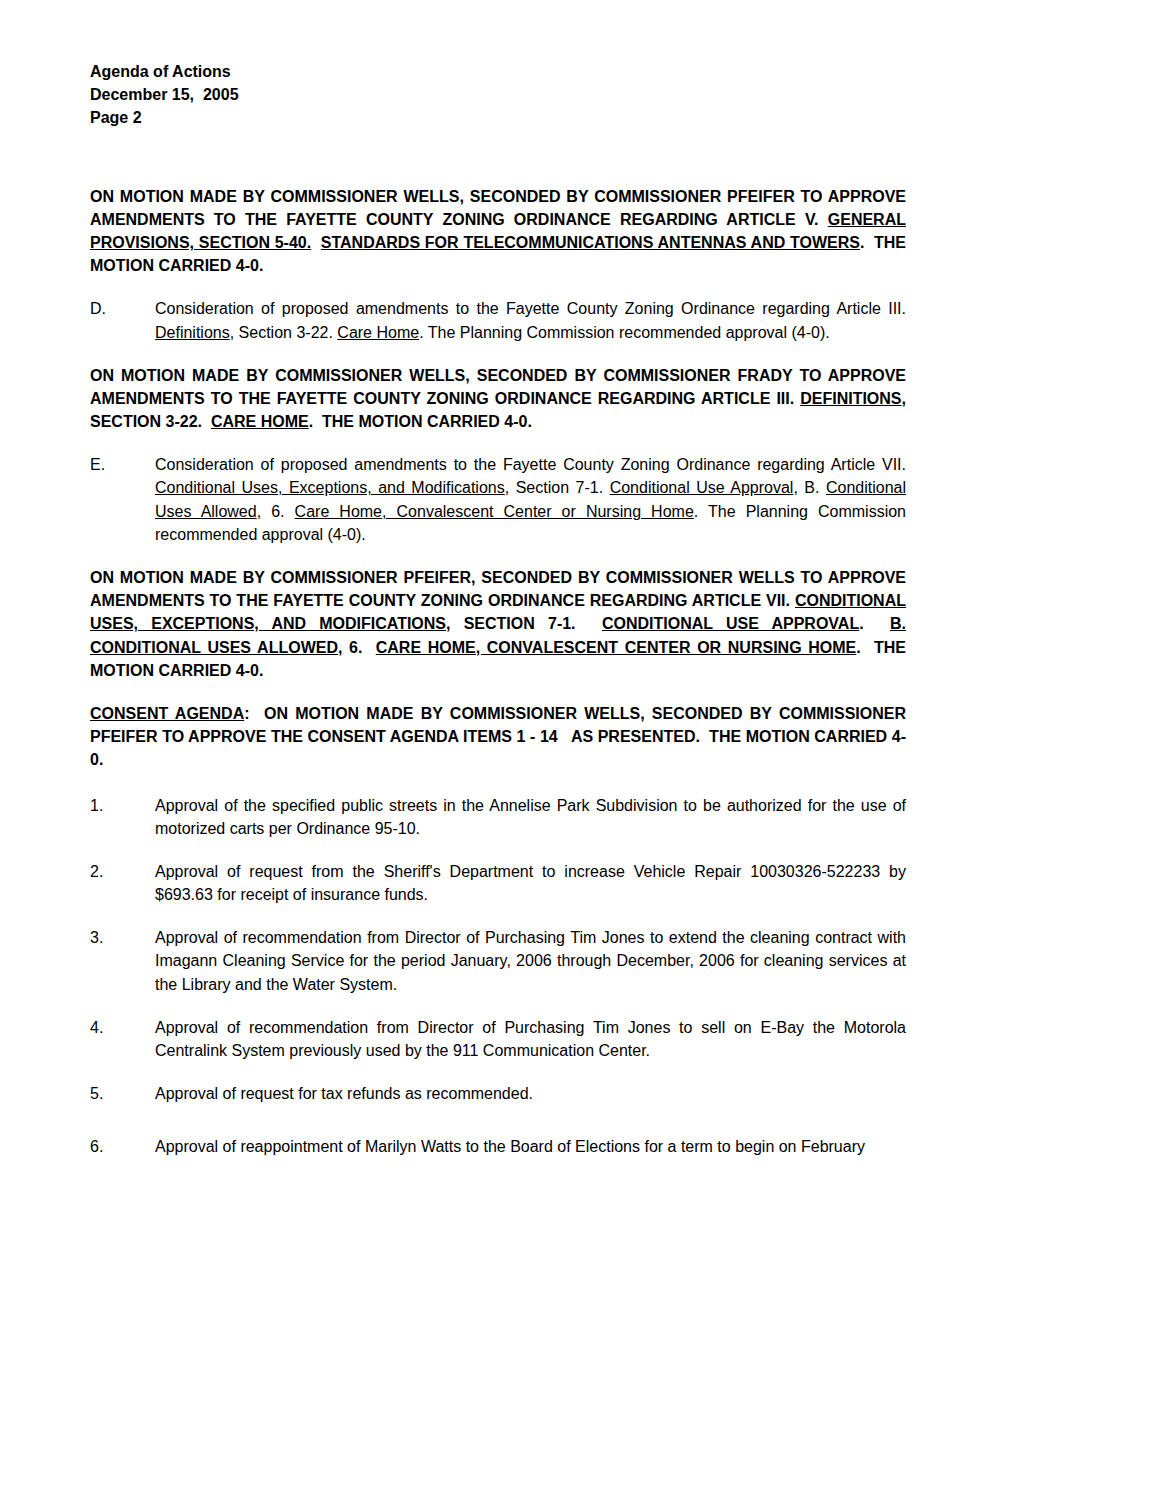Agenda of Actions
December 15, 2005
Page 2
ON MOTION MADE BY COMMISSIONER WELLS, SECONDED BY COMMISSIONER PFEIFER TO APPROVE AMENDMENTS TO THE FAYETTE COUNTY ZONING ORDINANCE REGARDING ARTICLE V. GENERAL PROVISIONS, SECTION 5-40. STANDARDS FOR TELECOMMUNICATIONS ANTENNAS AND TOWERS. THE MOTION CARRIED 4-0.
D.
Consideration of proposed amendments to the Fayette County Zoning Ordinance regarding Article III. Definitions, Section 3-22. Care Home. The Planning Commission recommended approval (4-0).
ON MOTION MADE BY COMMISSIONER WELLS, SECONDED BY COMMISSIONER FRADY TO APPROVE AMENDMENTS TO THE FAYETTE COUNTY ZONING ORDINANCE REGARDING ARTICLE III. DEFINITIONS, SECTION 3-22. CARE HOME. THE MOTION CARRIED 4-0.
E.
Consideration of proposed amendments to the Fayette County Zoning Ordinance regarding Article VII. Conditional Uses, Exceptions, and Modifications, Section 7-1. Conditional Use Approval, B. Conditional Uses Allowed, 6. Care Home, Convalescent Center or Nursing Home. The Planning Commission recommended approval (4-0).
ON MOTION MADE BY COMMISSIONER PFEIFER, SECONDED BY COMMISSIONER WELLS TO APPROVE AMENDMENTS TO THE FAYETTE COUNTY ZONING ORDINANCE REGARDING ARTICLE VII. CONDITIONAL USES, EXCEPTIONS, AND MODIFICATIONS, SECTION 7-1. CONDITIONAL USE APPROVAL. B. CONDITIONAL USES ALLOWED, 6. CARE HOME, CONVALESCENT CENTER OR NURSING HOME. THE MOTION CARRIED 4-0.
CONSENT AGENDA: ON MOTION MADE BY COMMISSIONER WELLS, SECONDED BY COMMISSIONER PFEIFER TO APPROVE THE CONSENT AGENDA ITEMS 1 - 14 AS PRESENTED. THE MOTION CARRIED 4-0.
1.
Approval of the specified public streets in the Annelise Park Subdivision to be authorized for the use of motorized carts per Ordinance 95-10.
2.
Approval of request from the Sheriff's Department to increase Vehicle Repair 10030326-522233 by $693.63 for receipt of insurance funds.
3.
Approval of recommendation from Director of Purchasing Tim Jones to extend the cleaning contract with Imagann Cleaning Service for the period January, 2006 through December, 2006 for cleaning services at the Library and the Water System.
4.
Approval of recommendation from Director of Purchasing Tim Jones to sell on E-Bay the Motorola Centralink System previously used by the 911 Communication Center.
5.
Approval of request for tax refunds as recommended.
6.
Approval of reappointment of Marilyn Watts to the Board of Elections for a term to begin on February